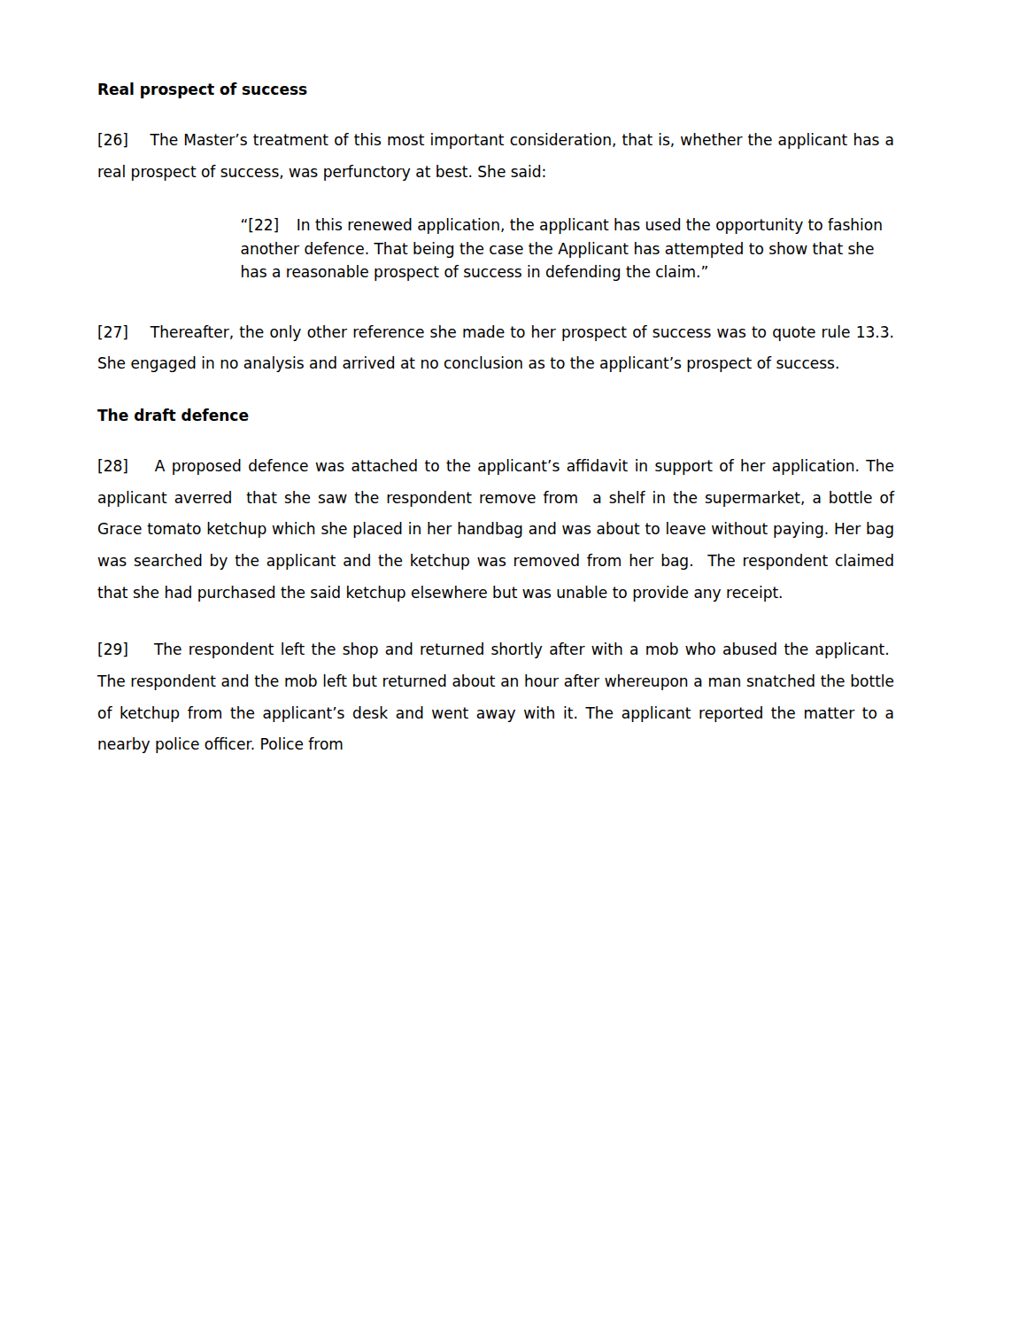Real prospect of success
[26] The Master’s treatment of this most important consideration, that is, whether the applicant has a real prospect of success, was perfunctory at best. She said:
“[22] In this renewed application, the applicant has used the opportunity to fashion another defence. That being the case the Applicant has attempted to show that she has a reasonable prospect of success in defending the claim.”
[27] Thereafter, the only other reference she made to her prospect of success was to quote rule 13.3. She engaged in no analysis and arrived at no conclusion as to the applicant’s prospect of success.
The draft defence
[28] A proposed defence was attached to the applicant’s affidavit in support of her application. The applicant averred that she saw the respondent remove from a shelf in the supermarket, a bottle of Grace tomato ketchup which she placed in her handbag and was about to leave without paying. Her bag was searched by the applicant and the ketchup was removed from her bag. The respondent claimed that she had purchased the said ketchup elsewhere but was unable to provide any receipt.
[29] The respondent left the shop and returned shortly after with a mob who abused the applicant. The respondent and the mob left but returned about an hour after whereupon a man snatched the bottle of ketchup from the applicant’s desk and went away with it. The applicant reported the matter to a nearby police officer. Police from